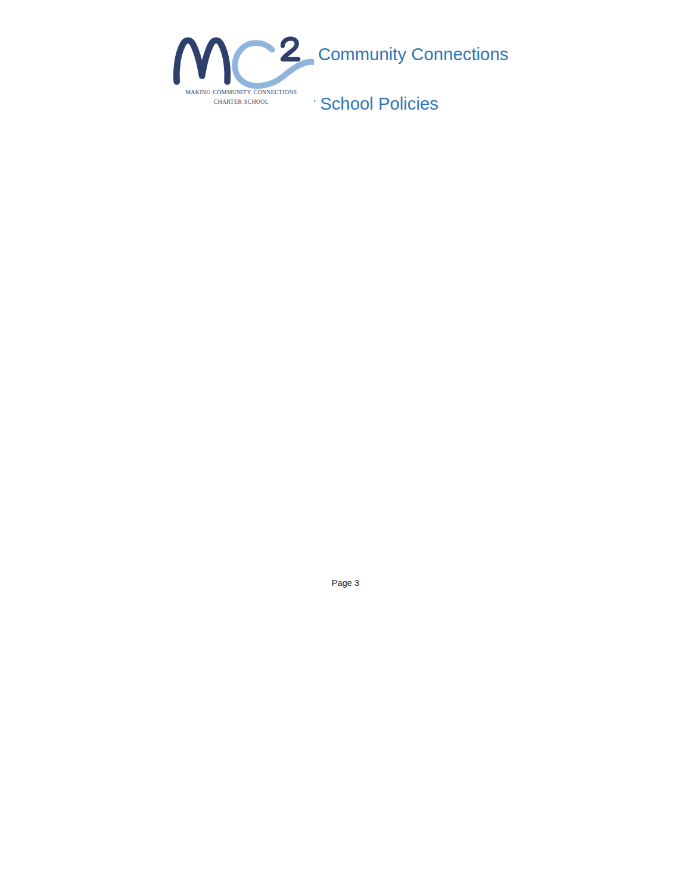Making Community Connections
Charter School Policies
Making Community Connections
Charter School
Page 3